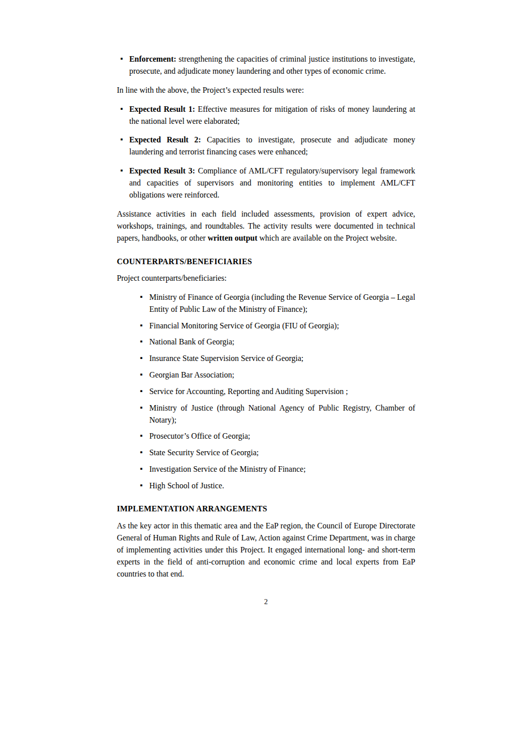Enforcement: strengthening the capacities of criminal justice institutions to investigate, prosecute, and adjudicate money laundering and other types of economic crime.
In line with the above, the Project’s expected results were:
Expected Result 1: Effective measures for mitigation of risks of money laundering at the national level were elaborated;
Expected Result 2: Capacities to investigate, prosecute and adjudicate money laundering and terrorist financing cases were enhanced;
Expected Result 3: Compliance of AML/CFT regulatory/supervisory legal framework and capacities of supervisors and monitoring entities to implement AML/CFT obligations were reinforced.
Assistance activities in each field included assessments, provision of expert advice, workshops, trainings, and roundtables. The activity results were documented in technical papers, handbooks, or other written output which are available on the Project website.
COUNTERPARTS/BENEFICIARIES
Project counterparts/beneficiaries:
Ministry of Finance of Georgia (including the Revenue Service of Georgia – Legal Entity of Public Law of the Ministry of Finance);
Financial Monitoring Service of Georgia (FIU of Georgia);
National Bank of Georgia;
Insurance State Supervision Service of Georgia;
Georgian Bar Association;
Service for Accounting, Reporting and Auditing Supervision ;
Ministry of Justice (through National Agency of Public Registry, Chamber of Notary);
Prosecutor’s Office of Georgia;
State Security Service of Georgia;
Investigation Service of the Ministry of Finance;
High School of Justice.
IMPLEMENTATION ARRANGEMENTS
As the key actor in this thematic area and the EaP region, the Council of Europe Directorate General of Human Rights and Rule of Law, Action against Crime Department, was in charge of implementing activities under this Project. It engaged international long- and short-term experts in the field of anti-corruption and economic crime and local experts from EaP countries to that end.
2